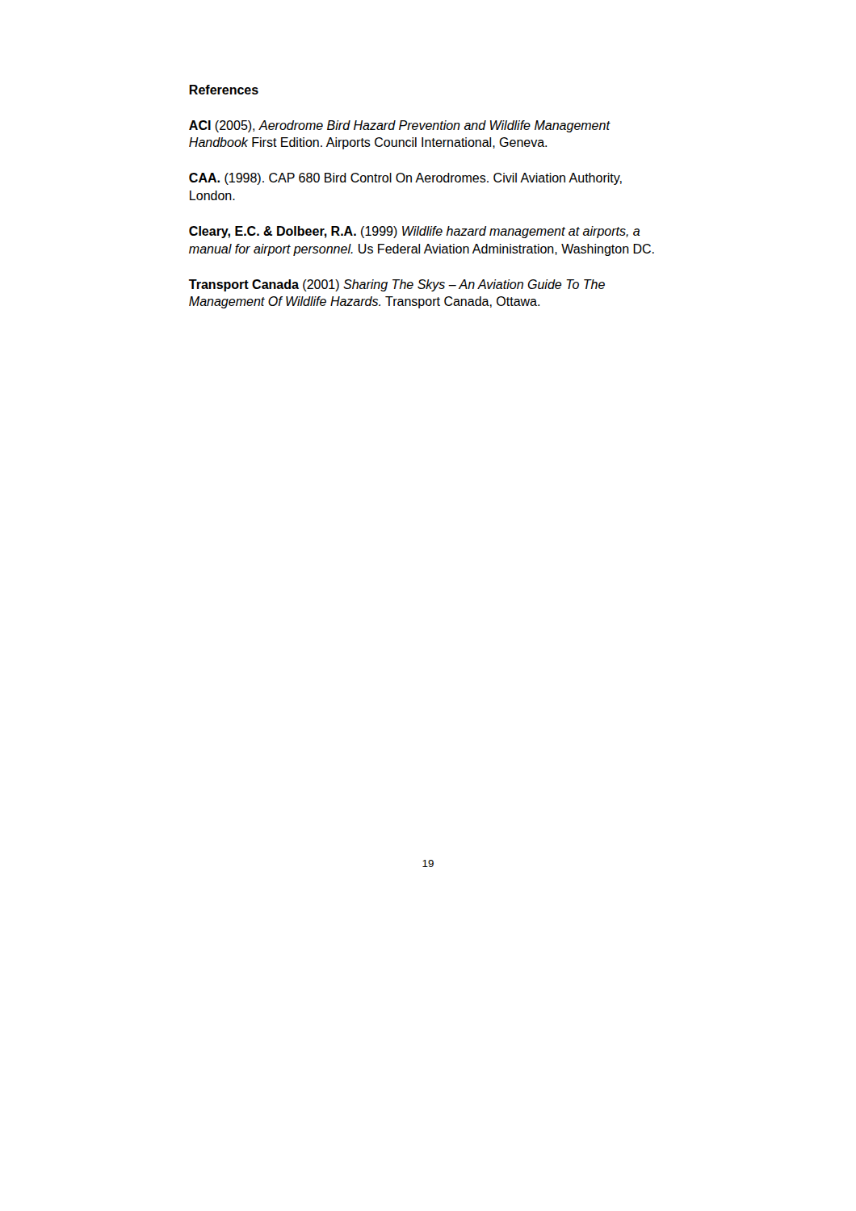References
ACI (2005), Aerodrome Bird Hazard Prevention and Wildlife Management Handbook First Edition. Airports Council International, Geneva.
CAA. (1998). CAP 680 Bird Control On Aerodromes. Civil Aviation Authority, London.
Cleary, E.C. & Dolbeer, R.A. (1999) Wildlife hazard management at airports, a manual for airport personnel. Us Federal Aviation Administration, Washington DC.
Transport Canada (2001) Sharing The Skys – An Aviation Guide To The Management Of Wildlife Hazards. Transport Canada, Ottawa.
19